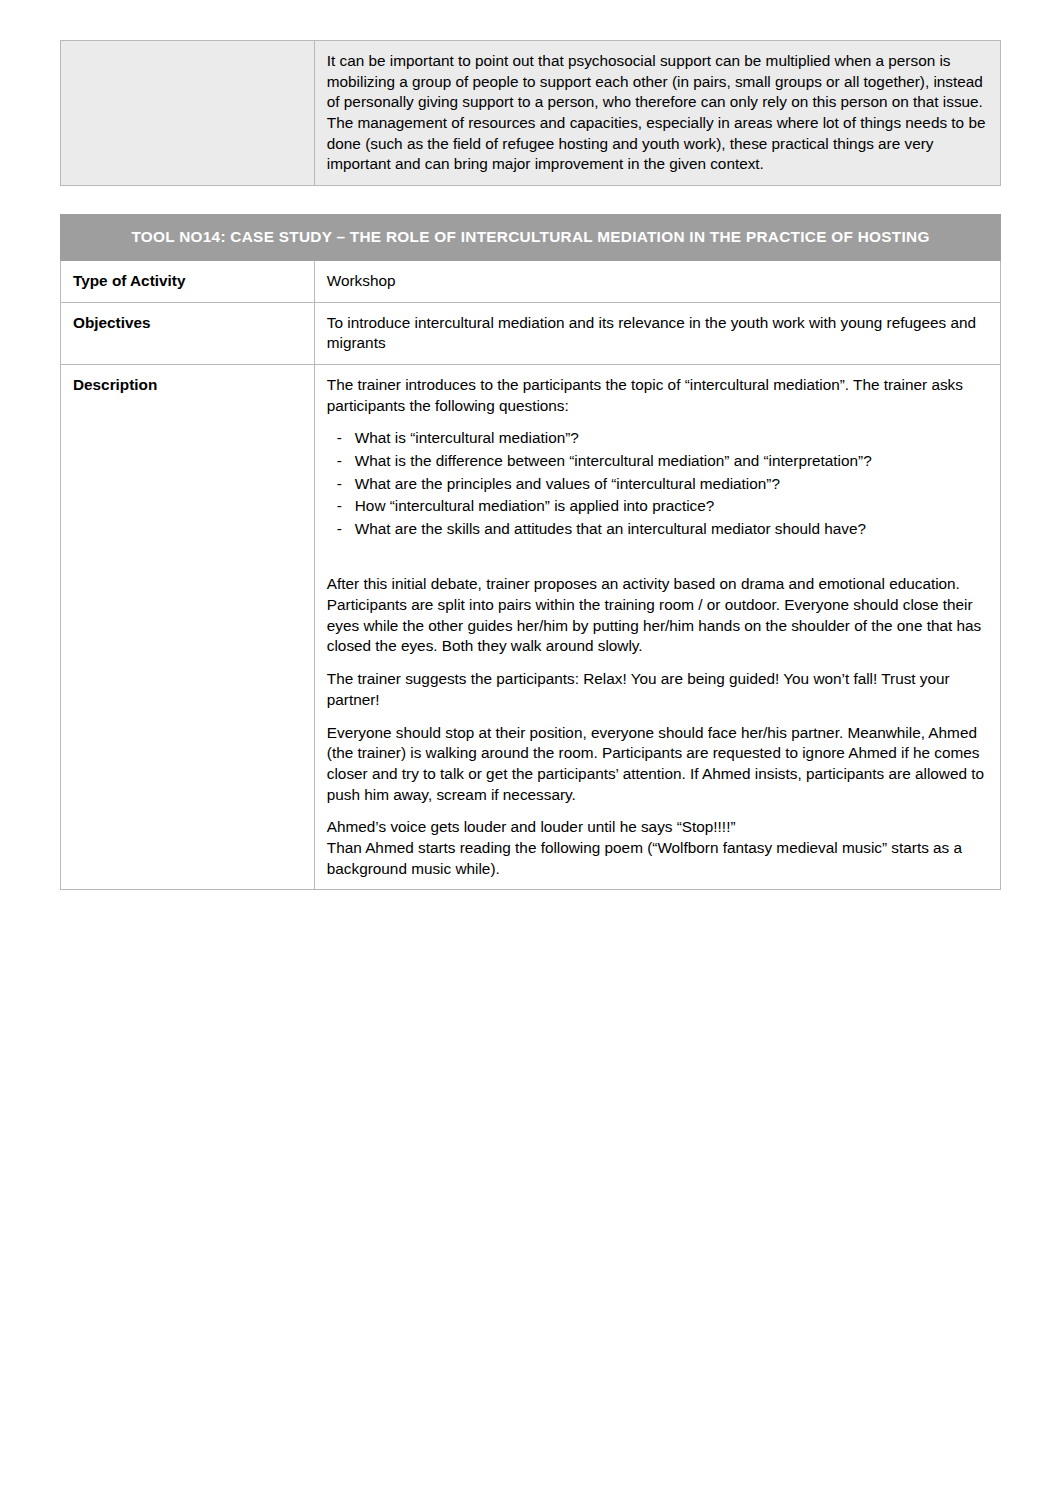| | It can be important to point out that psychosocial support can be multiplied when a person is mobilizing a group of people to support each other (in pairs, small groups or all together), instead of personally giving support to a person, who therefore can only rely on this person on that issue. The management of resources and capacities, especially in areas where lot of things needs to be done (such as the field of refugee hosting and youth work), these practical things are very important and can bring major improvement in the given context. |
| TOOL NO14: CASE STUDY – THE ROLE OF INTERCULTURAL MEDIATION IN THE PRACTICE OF HOSTING |
| Type of Activity | Workshop |
| Objectives | To introduce intercultural mediation and its relevance in the youth work with young refugees and migrants |
| Description | The trainer introduces to the participants the topic of “intercultural mediation”. The trainer asks participants the following questions: What is “intercultural mediation”? What is the difference between “intercultural mediation” and “interpretation”? What are the principles and values of “intercultural mediation”? How “intercultural mediation” is applied into practice? What are the skills and attitudes that an intercultural mediator should have? After this initial debate, trainer proposes an activity based on drama and emotional education. Participants are split into pairs within the training room / or outdoor. Everyone should close their eyes while the other guides her/him by putting her/him hands on the shoulder of the one that has closed the eyes. Both they walk around slowly. The trainer suggests the participants: Relax! You are being guided! You won’t fall! Trust your partner! Everyone should stop at their position, everyone should face her/his partner. Meanwhile, Ahmed (the trainer) is walking around the room. Participants are requested to ignore Ahmed if he comes closer and try to talk or get the participants’ attention. If Ahmed insists, participants are allowed to push him away, scream if necessary. Ahmed’s voice gets louder and louder until he says “Stop!!!!” Than Ahmed starts reading the following poem (“Wolfborn fantasy medieval music” starts as a background music while). |